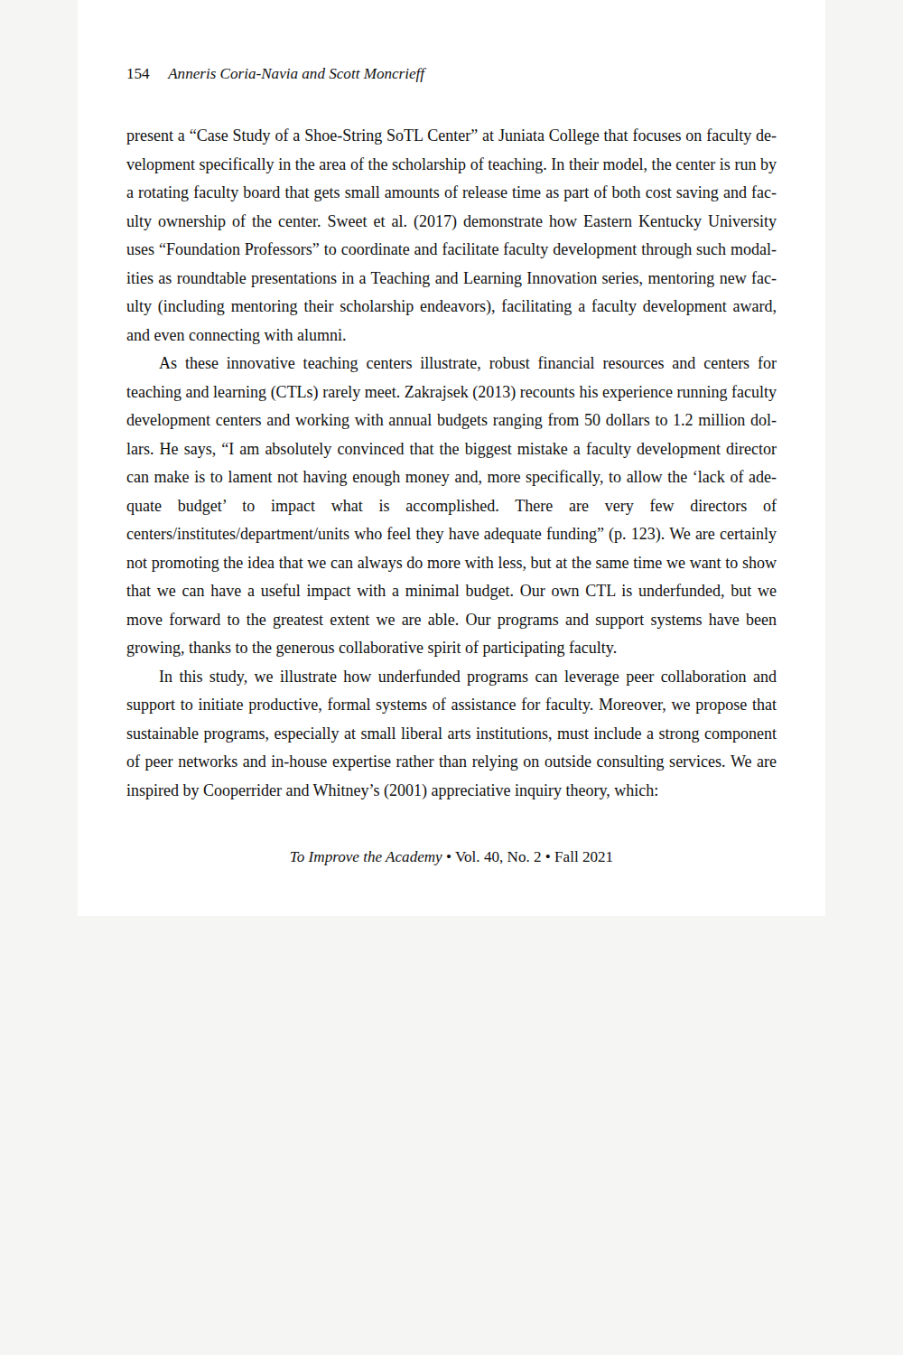154 Anneris Coria-Navia and Scott Moncrieff
present a “Case Study of a Shoe-String SoTL Center” at Juniata College that focuses on faculty development specifically in the area of the scholarship of teaching. In their model, the center is run by a rotating faculty board that gets small amounts of release time as part of both cost saving and faculty ownership of the center. Sweet et al. (2017) demonstrate how Eastern Kentucky University uses “Foundation Professors” to coordinate and facilitate faculty development through such modalities as roundtable presentations in a Teaching and Learning Innovation series, mentoring new faculty (including mentoring their scholarship endeavors), facilitating a faculty development award, and even connecting with alumni.
As these innovative teaching centers illustrate, robust financial resources and centers for teaching and learning (CTLs) rarely meet. Zakrajsek (2013) recounts his experience running faculty development centers and working with annual budgets ranging from 50 dollars to 1.2 million dollars. He says, “I am absolutely convinced that the biggest mistake a faculty development director can make is to lament not having enough money and, more specifically, to allow the ‘lack of adequate budget’ to impact what is accomplished. There are very few directors of centers/institutes/department/units who feel they have adequate funding” (p. 123). We are certainly not promoting the idea that we can always do more with less, but at the same time we want to show that we can have a useful impact with a minimal budget. Our own CTL is underfunded, but we move forward to the greatest extent we are able. Our programs and support systems have been growing, thanks to the generous collaborative spirit of participating faculty.
In this study, we illustrate how underfunded programs can leverage peer collaboration and support to initiate productive, formal systems of assistance for faculty. Moreover, we propose that sustainable programs, especially at small liberal arts institutions, must include a strong component of peer networks and in-house expertise rather than relying on outside consulting services. We are inspired by Cooperrider and Whitney’s (2001) appreciative inquiry theory, which:
To Improve the Academy • Vol. 40, No. 2 • Fall 2021